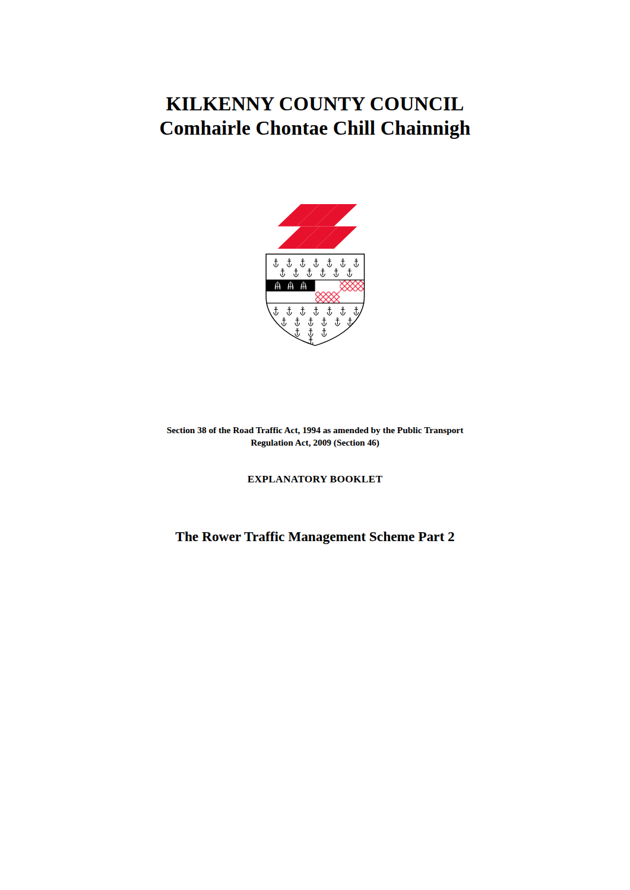KILKENNY COUNTY COUNCIL
Comhairle Chontae Chill Chainnigh
Section 38 of the Road Traffic Act, 1994 as amended by the Public Transport
Regulation Act, 2009 (Section 46)
EXPLANATORY BOOKLET
The Rower Traffic Management Scheme Part 2